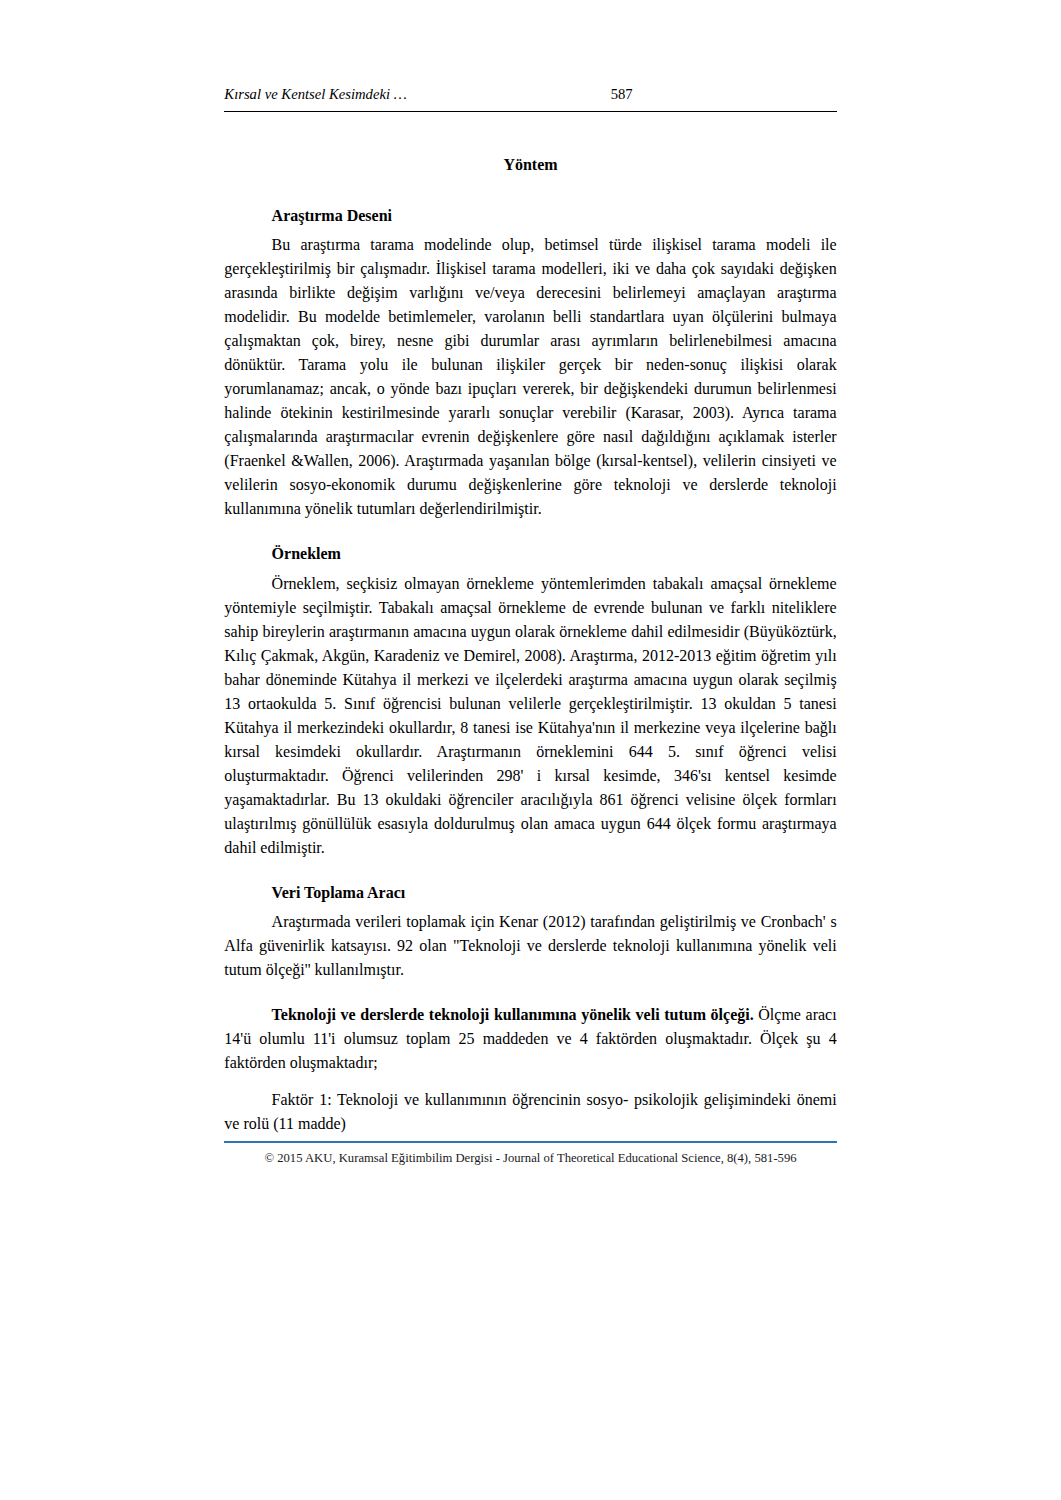Kırsal ve Kentsel Kesimdeki … 587
Yöntem
Araştırma Deseni
Bu araştırma tarama modelinde olup, betimsel türde ilişkisel tarama modeli ile gerçekleştirilmiş bir çalışmadır. İlişkisel tarama modelleri, iki ve daha çok sayıdaki değişken arasında birlikte değişim varlığını ve/veya derecesini belirlemeyi amaçlayan araştırma modelidir. Bu modelde betimlemeler, varolanın belli standartlara uyan ölçülerini bulmaya çalışmaktan çok, birey, nesne gibi durumlar arası ayrımların belirlenebilmesi amacına dönüktür. Tarama yolu ile bulunan ilişkiler gerçek bir neden-sonuç ilişkisi olarak yorumlanamaz; ancak, o yönde bazı ipuçları vererek, bir değişkendeki durumun belirlenmesi halinde ötekinin kestirilmesinde yararlı sonuçlar verebilir (Karasar, 2003). Ayrıca tarama çalışmalarında araştırmacılar evrenin değişkenlere göre nasıl dağıldığını açıklamak isterler (Fraenkel &Wallen, 2006). Araştırmada yaşanılan bölge (kırsal-kentsel), velilerin cinsiyeti ve velilerin sosyo-ekonomik durumu değişkenlerine göre teknoloji ve derslerde teknoloji kullanımına yönelik tutumları değerlendirilmiştir.
Örneklem
Örneklem, seçkisiz olmayan örnekleme yöntemlerimden tabakalı amaçsal örnekleme yöntemiyle seçilmiştir. Tabakalı amaçsal örnekleme de evrende bulunan ve farklı niteliklere sahip bireylerin araştırmanın amacına uygun olarak örnekleme dahil edilmesidir (Büyüköztürk, Kılıç Çakmak, Akgün, Karadeniz ve Demirel, 2008). Araştırma, 2012-2013 eğitim öğretim yılı bahar döneminde Kütahya il merkezi ve ilçelerdeki araştırma amacına uygun olarak seçilmiş 13 ortaokulda 5. Sınıf öğrencisi bulunan velilerle gerçekleştirilmiştir. 13 okuldan 5 tanesi Kütahya il merkezindeki okullardır, 8 tanesi ise Kütahya'nın il merkezine veya ilçelerine bağlı kırsal kesimdeki okullardır. Araştırmanın örneklemini 644 5. sınıf öğrenci velisi oluşturmaktadır. Öğrenci velilerinden 298' i kırsal kesimde, 346'sı kentsel kesimde yaşamaktadırlar. Bu 13 okuldaki öğrenciler aracılığıyla 861 öğrenci velisine ölçek formları ulaştırılmış gönüllülük esasıyla doldurulmuş olan amaca uygun 644 ölçek formu araştırmaya dahil edilmiştir.
Veri Toplama Aracı
Araştırmada verileri toplamak için Kenar (2012) tarafından geliştirilmiş ve Cronbach' s Alfa güvenirlik katsayısı. 92 olan "Teknoloji ve derslerde teknoloji kullanımına yönelik veli tutum ölçeği'' kullanılmıştır.
Teknoloji ve derslerde teknoloji kullanımına yönelik veli tutum ölçeği. Ölçme aracı 14'ü olumlu 11'i olumsuz toplam 25 maddeden ve 4 faktörden oluşmaktadır. Ölçek şu 4 faktörden oluşmaktadır;
Faktör 1: Teknoloji ve kullanımının öğrencinin sosyo- psikolojik gelişimindeki önemi ve rolü (11 madde)
© 2015 AKU, Kuramsal Eğitimbilim Dergisi - Journal of Theoretical Educational Science, 8(4), 581-596